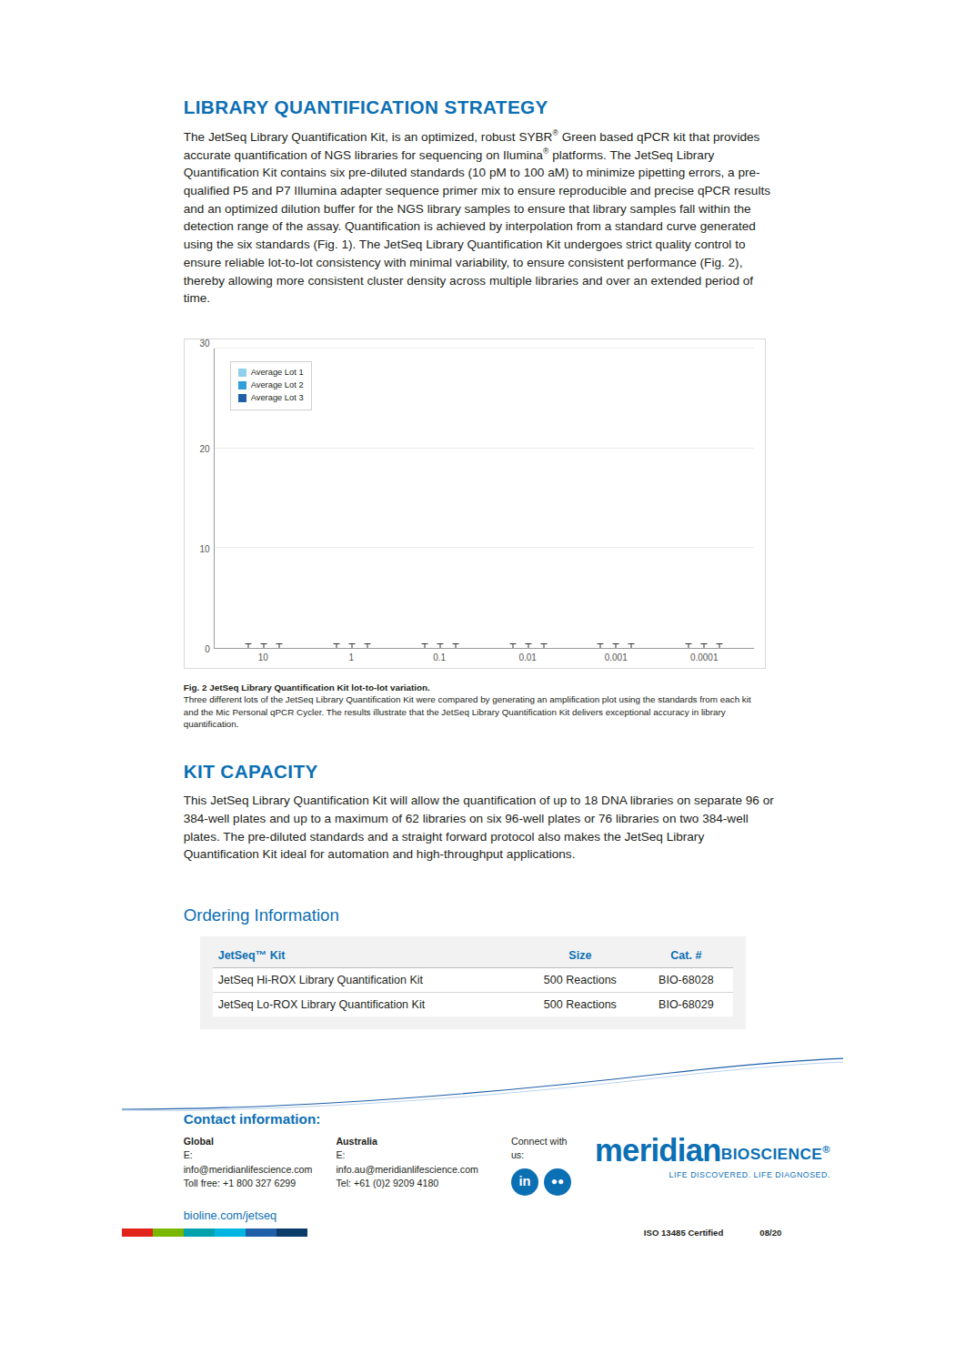Library Quantification Strategy
The JetSeq Library Quantification Kit, is an optimized, robust SYBR® Green based qPCR kit that provides accurate quantification of NGS libraries for sequencing on Ilumina® platforms. The JetSeq Library Quantification Kit contains six pre-diluted standards (10 pM to 100 aM) to minimize pipetting errors, a pre-qualified P5 and P7 Illumina adapter sequence primer mix to ensure reproducible and precise qPCR results and an optimized dilution buffer for the NGS library samples to ensure that library samples fall within the detection range of the assay. Quantification is achieved by interpolation from a standard curve generated using the six standards (Fig. 1). The JetSeq Library Quantification Kit undergoes strict quality control to ensure reliable lot-to-lot consistency with minimal variability, to ensure consistent performance (Fig. 2), thereby allowing more consistent cluster density across multiple libraries and over an extended period of time.
Average Lot 1
Average Lot 2
Average Lot 3
30 20 10 0
10 1 0.1 0.01 0.001 0.0001
Fig. 2 JetSeq Library Quantification Kit lot-to-lot variation.
Three different lots of the JetSeq Library Quantification Kit were compared by generating an amplification plot using the standards from each kit and the Mic Personal qPCR Cycler. The results illustrate that the JetSeq Library Quantification Kit delivers exceptional accuracy in library quantification.
Kit Capacity
This JetSeq Library Quantification Kit will allow the quantification of up to 18 DNA libraries on separate 96 or 384-well plates and up to a maximum of 62 libraries on six 96-well plates or 76 libraries on two 384-well plates. The pre-diluted standards and a straight forward protocol also makes the JetSeq Library Quantification Kit ideal for automation and high-throughput applications.
Ordering Information
| JetSeq™ Kit | Size | Cat. # |
| --- | --- | --- |
| JetSeq Hi-ROX Library Quantification Kit | 500 Reactions | BIO-68028 |
| JetSeq Lo-ROX Library Quantification Kit | 500 Reactions | BIO-68029 |
Contact information:
Global
E: info@meridianlifescience.com
Toll free: +1 800 327 6299
Australia
E: info.au@meridianlifescience.com
Tel: +61 (0)2 9209 4180
Connect with us:
in
●●
meridianBIOSCIENCE®
LIFE DISCOVERED. LIFE DIAGNOSED.
bioline.com/jetseq
ISO 13485 Certified 08/20